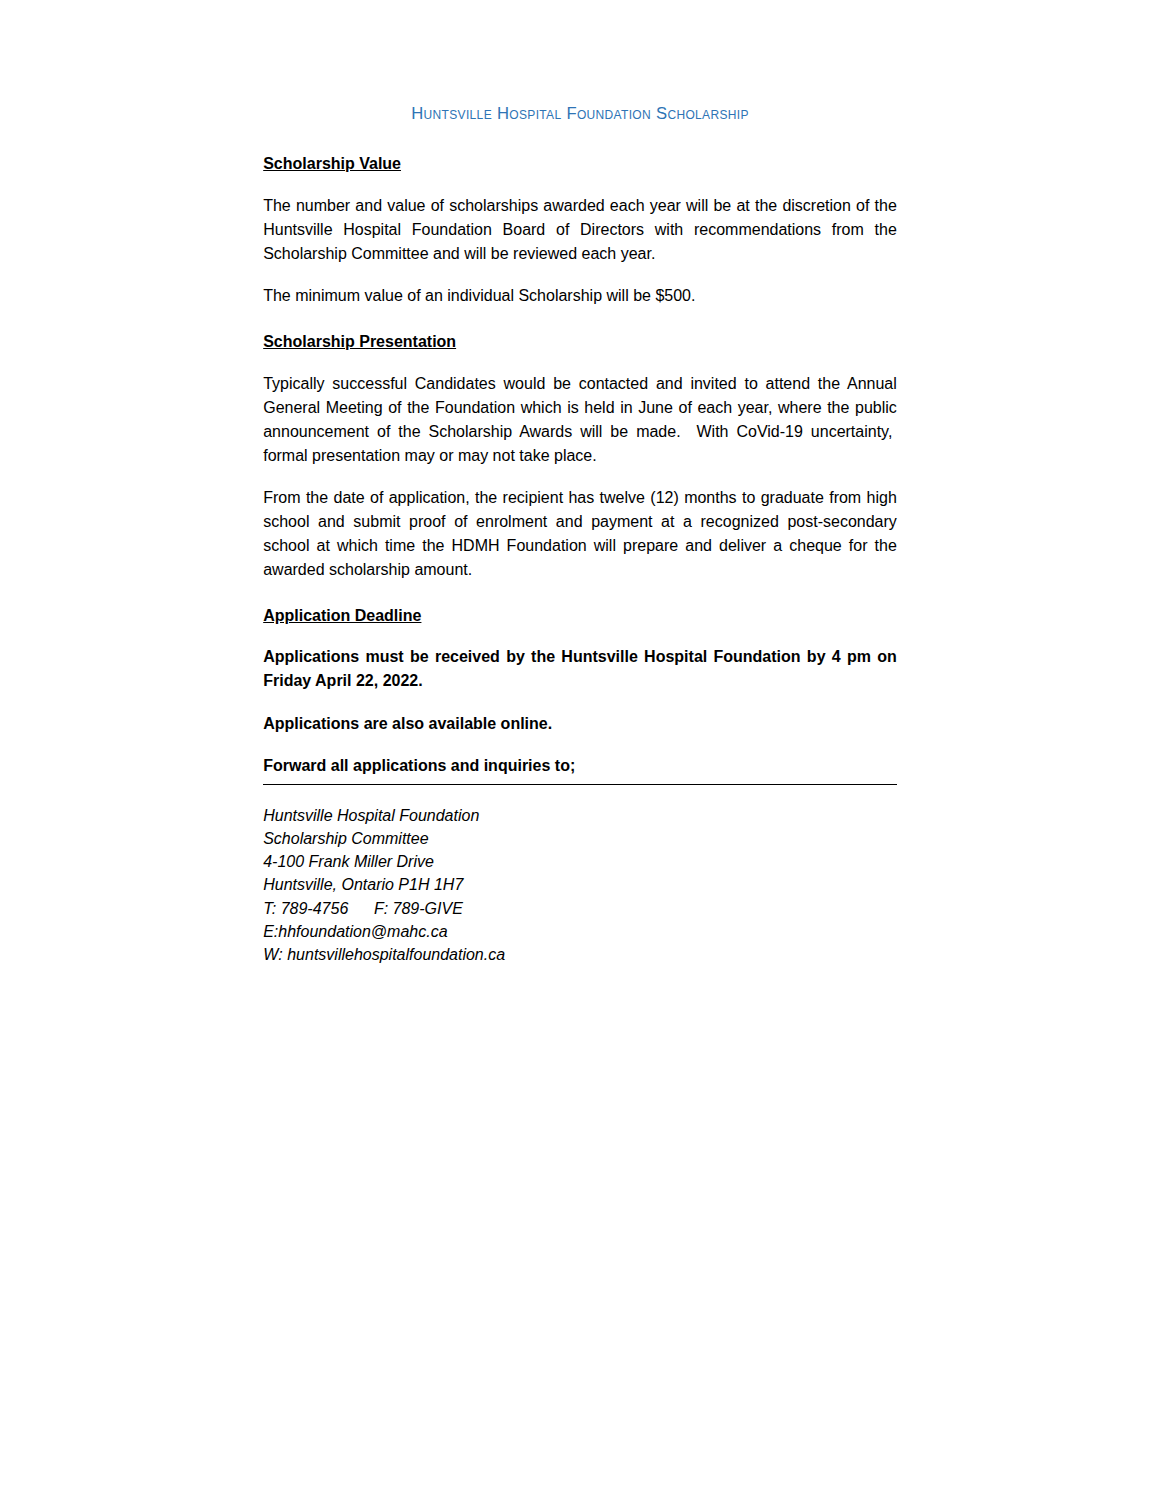Huntsville Hospital Foundation Scholarship
Scholarship Value
The number and value of scholarships awarded each year will be at the discretion of the Huntsville Hospital Foundation Board of Directors with recommendations from the Scholarship Committee and will be reviewed each year.
The minimum value of an individual Scholarship will be $500.
Scholarship Presentation
Typically successful Candidates would be contacted and invited to attend the Annual General Meeting of the Foundation which is held in June of each year, where the public announcement of the Scholarship Awards will be made. With CoVid-19 uncertainty, formal presentation may or may not take place.
From the date of application, the recipient has twelve (12) months to graduate from high school and submit proof of enrolment and payment at a recognized post-secondary school at which time the HDMH Foundation will prepare and deliver a cheque for the awarded scholarship amount.
Application Deadline
Applications must be received by the Huntsville Hospital Foundation by 4 pm on Friday April 22, 2022.
Applications are also available online.
Forward all applications and inquiries to;
Huntsville Hospital Foundation
Scholarship Committee
4-100 Frank Miller Drive
Huntsville, Ontario P1H 1H7
T: 789-4756 F: 789-GIVE
E:hhfoundation@mahc.ca
W: huntsvillehospitalfoundation.ca